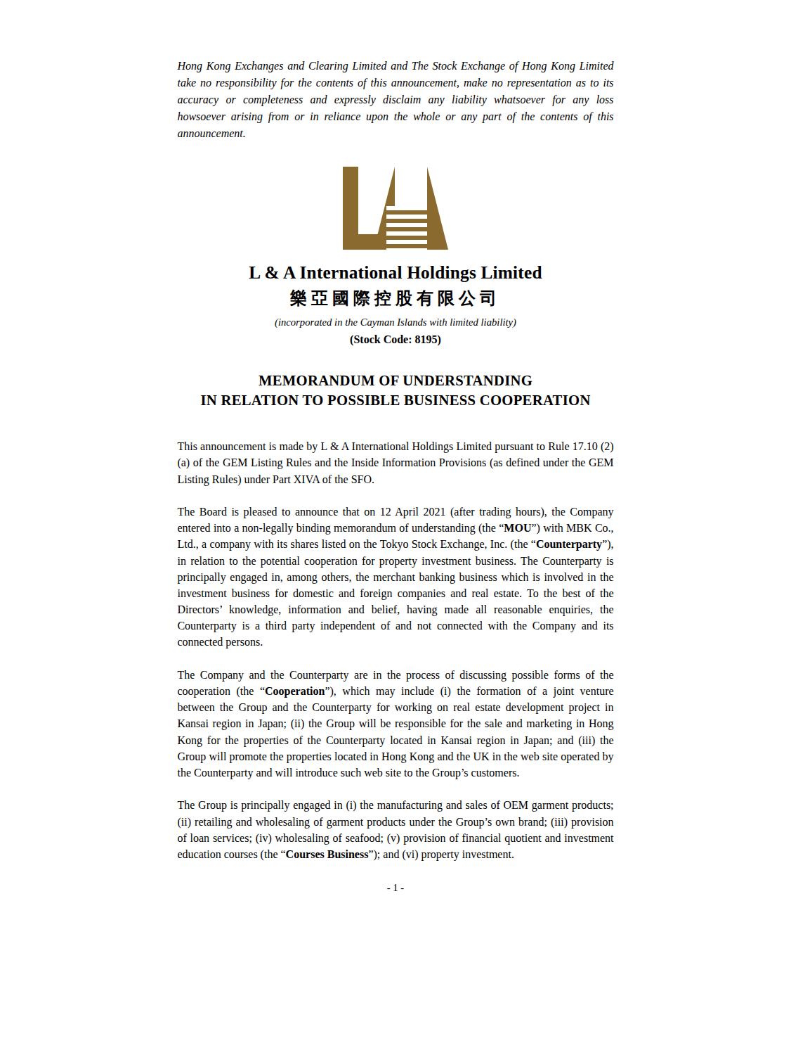Hong Kong Exchanges and Clearing Limited and The Stock Exchange of Hong Kong Limited take no responsibility for the contents of this announcement, make no representation as to its accuracy or completeness and expressly disclaim any liability whatsoever for any loss howsoever arising from or in reliance upon the whole or any part of the contents of this announcement.
L & A International Holdings Limited
樂亞國際控股有限公司
(incorporated in the Cayman Islands with limited liability)
(Stock Code: 8195)
MEMORANDUM OF UNDERSTANDING
IN RELATION TO POSSIBLE BUSINESS COOPERATION
This announcement is made by L & A International Holdings Limited pursuant to Rule 17.10 (2)(a) of the GEM Listing Rules and the Inside Information Provisions (as defined under the GEM Listing Rules) under Part XIVA of the SFO.
The Board is pleased to announce that on 12 April 2021 (after trading hours), the Company entered into a non-legally binding memorandum of understanding (the “MOU”) with MBK Co., Ltd., a company with its shares listed on the Tokyo Stock Exchange, Inc. (the “Counterparty”), in relation to the potential cooperation for property investment business. The Counterparty is principally engaged in, among others, the merchant banking business which is involved in the investment business for domestic and foreign companies and real estate. To the best of the Directors’ knowledge, information and belief, having made all reasonable enquiries, the Counterparty is a third party independent of and not connected with the Company and its connected persons.
The Company and the Counterparty are in the process of discussing possible forms of the cooperation (the “Cooperation”), which may include (i) the formation of a joint venture between the Group and the Counterparty for working on real estate development project in Kansai region in Japan; (ii) the Group will be responsible for the sale and marketing in Hong Kong for the properties of the Counterparty located in Kansai region in Japan; and (iii) the Group will promote the properties located in Hong Kong and the UK in the web site operated by the Counterparty and will introduce such web site to the Group’s customers.
The Group is principally engaged in (i) the manufacturing and sales of OEM garment products; (ii) retailing and wholesaling of garment products under the Group’s own brand; (iii) provision of loan services; (iv) wholesaling of seafood; (v) provision of financial quotient and investment education courses (the “Courses Business”); and (vi) property investment.
- 1 -